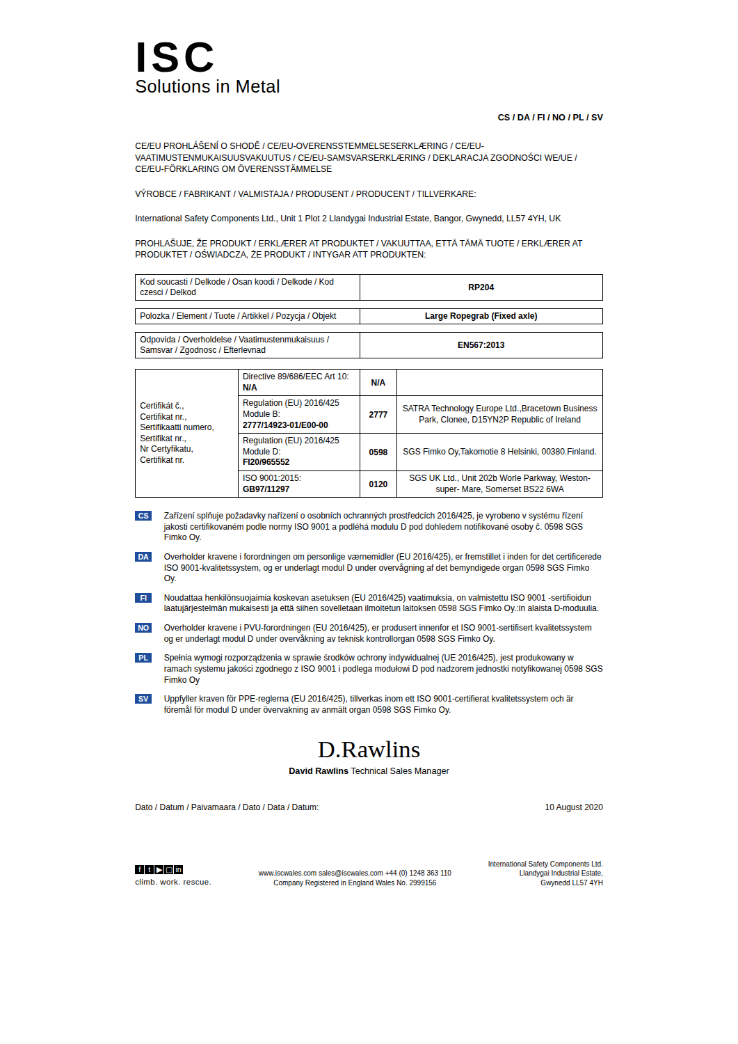ISC
Solutions in Metal
CS / DA / FI / NO / PL / SV
CE/EU PROHLÁŠENÍ O SHODĚ / CE/EU-OVERENSSTEMMELSESERKLÆRING / CE/EU-VAATIMUSTENMUKAISUUSVAKUUTUS / CE/EU-SAMSVARSERKLÆRING / DEKLARACJA ZGODNOŚCI WE/UE / CE/EU-FÖRKLARING OM ÖVERENSSTÄMMELSE
VÝROBCE / FABRIKANT / VALMISTAJA / PRODUSENT / PRODUCENT / TILLVERKARE:
International Safety Components Ltd., Unit 1 Plot 2 Llandygai Industrial Estate, Bangor, Gwynedd, LL57 4YH, UK
PROHLAŠUJE, ŽE PRODUKT / ERKLÆRER AT PRODUKTET / VAKUUTTAA, ETTÄ TÄMÄ TUOTE / ERKLÆRER AT PRODUKTET / OŚWIADCZA, ŻE PRODUKT / INTYGAR ATT PRODUKTEN:
| Kod soucasti / Delkode / Osan koodi / Delkode / Kod czesci / Delkod | RP204 |
| Polozka / Element / Tuote / Artikkel / Pozycja / Objekt | Large Ropegrab (Fixed axle) |
| Odpovida / Overholdelse / Vaatimustenmukaisuus / Samsvar / Zgodnosc / Efterlevnad | EN567:2013 |
| Certifikát č., Certifikat nr., Sertifikaatti numero, Sertifikat nr., Nr Certyfikatu, Certifikat nr. | Directive 89/686/EEC Art 10: N/A | N/A | |
| Regulation (EU) 2016/425 Module B: 2777/14923-01/E00-00 | 2777 | SATRA Technology Europe Ltd.,Bracetown Business Park, Clonee, D15YN2P Republic of Ireland |
| Regulation (EU) 2016/425 Module D: FI20/965552 | 0598 | SGS Fimko Oy,Takomotie 8 Helsinki, 00380.Finland. |
| ISO 9001:2015: GB97/11297 | 0120 | SGS UK Ltd., Unit 202b Worle Parkway, Weston-super- Mare, Somerset BS22 6WA |
CS
Zařízení splňuje požadavky nařízení o osobních ochranných prostředcích 2016/425, je vyrobeno v systému řízení jakosti certifikovaném podle normy ISO 9001 a podléhá modulu D pod dohledem notifikované osoby č. 0598 SGS Fimko Oy.
DA
Overholder kravene i forordningen om personlige værnemidler (EU 2016/425), er fremstillet i inden for det certificerede ISO 9001-kvalitetssystem, og er underlagt modul D under overvågning af det bemyndigede organ 0598 SGS Fimko Oy.
FI
Noudattaa henkilönsuojaimia koskevan asetuksen (EU 2016/425) vaatimuksia, on valmistettu ISO 9001 -sertifioidun laatujärjestelmän mukaisesti ja että siihen sovelletaan ilmoitetun laitoksen 0598 SGS Fimko Oy.:in alaista D-moduulia.
NO
Overholder kravene i PVU-forordningen (EU 2016/425), er produsert innenfor et ISO 9001-sertifisert kvalitetssystem og er underlagt modul D under overvåkning av teknisk kontrollorgan 0598 SGS Fimko Oy.
PL
Spełnia wymogi rozporządzenia w sprawie środków ochrony indywidualnej (UE 2016/425), jest produkowany w ramach systemu jakości zgodnego z ISO 9001 i podlega modułowi D pod nadzorem jednostki notyfikowanej 0598 SGS Fimko Oy
SV
Uppfyller kraven för PPE-reglerna (EU 2016/425), tillverkas inom ett ISO 9001-certifierat kvalitetssystem och är föremål för modul D under övervakning av anmält organ 0598 SGS Fimko Oy.
D.Rawlins
David Rawlins Technical Sales Manager
Dato / Datum / Paivamaara / Dato / Data / Datum:
10 August 2020
ft▶▢in
climb. work. rescue.
www.iscwales.com sales@iscwales.com +44 (0) 1248 363 110
Company Registered in England Wales No. 2999156
International Safety Components Ltd.
Llandygai Industrial Estate,
Gwynedd LL57 4YH